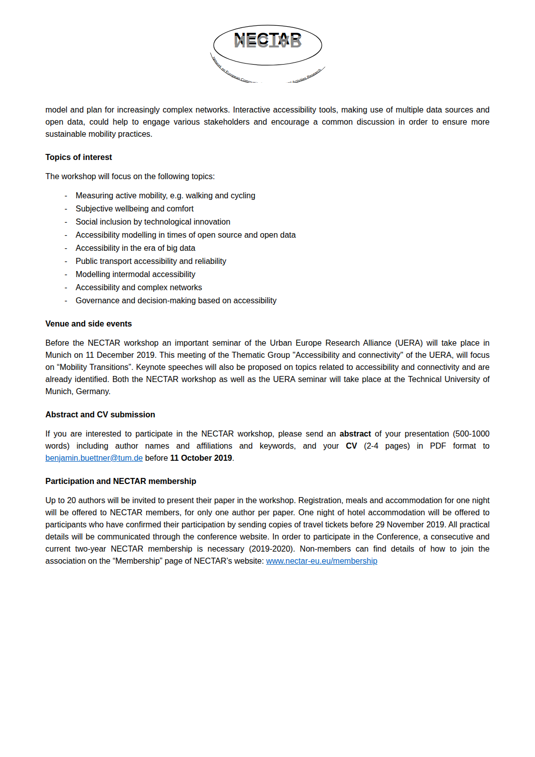NECTAR NECTAR Network on European Communications and Transport Activities Research
model and plan for increasingly complex networks. Interactive accessibility tools, making use of multiple data sources and open data, could help to engage various stakeholders and encourage a common discussion in order to ensure more sustainable mobility practices.
Topics of interest
The workshop will focus on the following topics:
Measuring active mobility, e.g. walking and cycling
Subjective wellbeing and comfort
Social inclusion by technological innovation
Accessibility modelling in times of open source and open data
Accessibility in the era of big data
Public transport accessibility and reliability
Modelling intermodal accessibility
Accessibility and complex networks
Governance and decision-making based on accessibility
Venue and side events
Before the NECTAR workshop an important seminar of the Urban Europe Research Alliance (UERA) will take place in Munich on 11 December 2019. This meeting of the Thematic Group "Accessibility and connectivity" of the UERA, will focus on “Mobility Transitions”. Keynote speeches will also be proposed on topics related to accessibility and connectivity and are already identified. Both the NECTAR workshop as well as the UERA seminar will take place at the Technical University of Munich, Germany.
Abstract and CV submission
If you are interested to participate in the NECTAR workshop, please send an abstract of your presentation (500-1000 words) including author names and affiliations and keywords, and your CV (2-4 pages) in PDF format to benjamin.buettner@tum.de before 11 October 2019.
Participation and NECTAR membership
Up to 20 authors will be invited to present their paper in the workshop. Registration, meals and accommodation for one night will be offered to NECTAR members, for only one author per paper. One night of hotel accommodation will be offered to participants who have confirmed their participation by sending copies of travel tickets before 29 November 2019. All practical details will be communicated through the conference website. In order to participate in the Conference, a consecutive and current two-year NECTAR membership is necessary (2019-2020). Non-members can find details of how to join the association on the “Membership” page of NECTAR’s website: www.nectar-eu.eu/membership